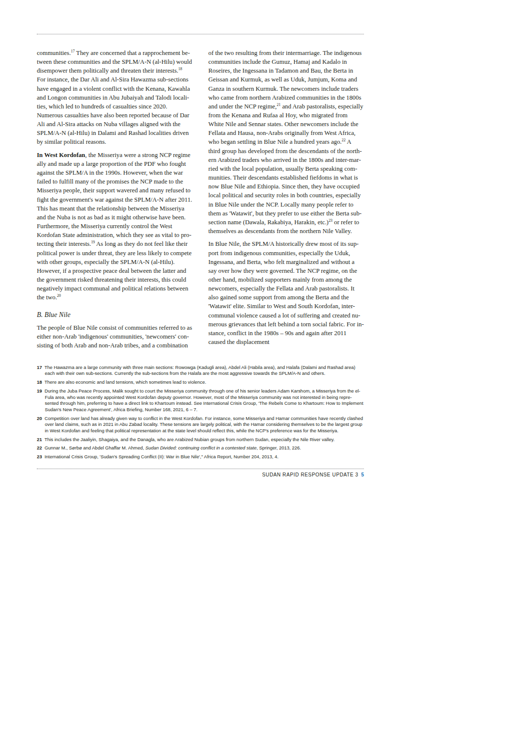communities.17 They are concerned that a rapprochement between these communities and the SPLM/A-N (al-Hilu) would disempower them politically and threaten their interests.18 For instance, the Dar Ali and Al-Sira Hawazma sub-sections have engaged in a violent conflict with the Kenana, Kawahla and Longon communities in Abu Jubaiyah and Talodi localities, which led to hundreds of casualties since 2020. Numerous casualties have also been reported because of Dar Ali and Al-Sira attacks on Nuba villages aligned with the SPLM/A-N (al-Hilu) in Dalami and Rashad localities driven by similar political reasons.
In West Kordofan, the Misseriya were a strong NCP regime ally and made up a large proportion of the PDF who fought against the SPLM/A in the 1990s. However, when the war failed to fulfill many of the promises the NCP made to the Misseriya people, their support wavered and many refused to fight the government's war against the SPLM/A-N after 2011. This has meant that the relationship between the Misseriya and the Nuba is not as bad as it might otherwise have been. Furthermore, the Misseriya currently control the West Kordofan State administration, which they see as vital to protecting their interests.19 As long as they do not feel like their political power is under threat, they are less likely to compete with other groups, especially the SPLM/A-N (al-Hilu). However, if a prospective peace deal between the latter and the government risked threatening their interests, this could negatively impact communal and political relations between the two.20
B. Blue Nile
The people of Blue Nile consist of communities referred to as either non-Arab 'indigenous' communities, 'newcomers' consisting of both Arab and non-Arab tribes, and a combination of the two resulting from their intermarriage. The indigenous communities include the Gumuz, Hamaj and Kadalo in Roseires, the Ingessana in Tadamon and Bau, the Berta in Geissan and Kurmuk, as well as Uduk, Jumjum, Koma and Ganza in southern Kurmuk. The newcomers include traders who came from northern Arabized communities in the 1800s and under the NCP regime,21 and Arab pastoralists, especially from the Kenana and Rufaa al Hoy, who migrated from White Nile and Sennar states. Other newcomers include the Fellata and Hausa, non-Arabs originally from West Africa, who began settling in Blue Nile a hundred years ago.22 A third group has developed from the descendants of the northern Arabized traders who arrived in the 1800s and inter-married with the local population, usually Berta speaking communities. Their descendants established fiefdoms in what is now Blue Nile and Ethiopia. Since then, they have occupied local political and security roles in both countries, especially in Blue Nile under the NCP. Locally many people refer to them as 'Watawit', but they prefer to use either the Berta subsection name (Dawala, Rakabiya, Harakin, etc.)23 or refer to themselves as descendants from the northern Nile Valley.
In Blue Nile, the SPLM/A historically drew most of its support from indigenous communities, especially the Uduk, Ingessana, and Berta, who felt marginalized and without a say over how they were governed. The NCP regime, on the other hand, mobilized supporters mainly from among the newcomers, especially the Fellata and Arab pastoralists. It also gained some support from among the Berta and the 'Watawit' elite. Similar to West and South Kordofan, inter-communal violence caused a lot of suffering and created numerous grievances that left behind a torn social fabric. For instance, conflict in the 1980s – 90s and again after 2011 caused the displacement
17 The Hawazma are a large community with three main sections: Rowowga (Kadugli area), Abdel Ali (Habila area), and Halafa (Dalami and Rashad area) each with their own sub-sections. Currently the sub-sections from the Halafa are the most aggressive towards the SPLM/A-N and others.
18 There are also economic and land tensions, which sometimes lead to violence.
19 During the Juba Peace Process, Malik sought to court the Misseriya community through one of his senior leaders Adam Karshom, a Misseriya from the el-Fula area, who was recently appointed West Kordofan deputy governor. However, most of the Misseriya community was not interested in being represented through him, preferring to have a direct link to Khartoum instead. See International Crisis Group, 'The Rebels Come to Khartoum: How to Implement Sudan's New Peace Agreement', Africa Briefing, Number 168, 2021, 6 – 7.
20 Competition over land has already given way to conflict in the West Kordofan. For instance, some Misseriya and Hamar communities have recently clashed over land claims, such as in 2021 in Abu Zabad locality. These tensions are largely political, with the Hamar considering themselves to be the largest group in West Kordofan and feeling that political representation at the state level should reflect this, while the NCP's preference was for the Misseriya.
21 This includes the Jaaliyin, Shagaiya, and the Danagla, who are Arabized Nubian groups from northern Sudan, especially the Nile River valley.
22 Gunnar M., Sørbø and Abdel Ghaffar M. Ahmed, Sudan Divided: continuing conflict in a contested state, Springer, 2013, 226.
23 International Crisis Group, 'Sudan's Spreading Conflict (II): War in Blue Nile'," Africa Report, Number 204, 2013, 4.
SUDAN RAPID RESPONSE UPDATE 35